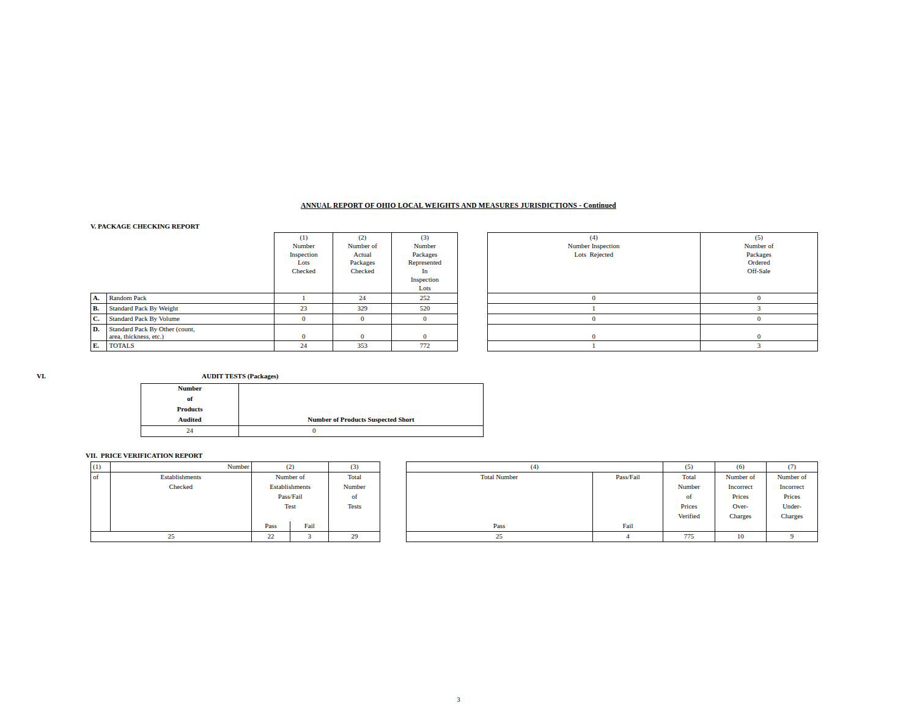ANNUAL REPORT OF OHIO LOCAL WEIGHTS AND MEASURES JURISDICTIONS - Continued
V. PACKAGE CHECKING REPORT
| | | (1) Number Inspection Lots Checked | (2) Number of Actual Packages Checked | (3) Number Packages Represented In Inspection Lots | | (4) Number Inspection Lots Rejected | (5) Number of Packages Ordered Off-Sale |
| A. | Random Pack | 1 | 24 | 252 | | 0 | 0 |
| B. | Standard Pack By Weight | 23 | 329 | 520 | | 1 | 3 |
| C. | Standard Pack By Volume | 0 | 0 | 0 | | 0 | 0 |
| D. | Standard Pack By Other (count, area, thickness, etc.) | 0 | 0 | 0 | | 0 | 0 |
| E. | TOTALS | 24 | 353 | 772 | | 1 | 3 |
VI.
AUDIT TESTS (Packages)
| Number | |
| of | |
| Products | |
| Audited | Number of Products Suspected Short |
| 24 | 0 |
VII. PRICE VERIFICATION REPORT
| (1) | Number | (2) | (3) | | (4) | (5) | (6) | (7) |
| of | Establishments | Number of | Total | | Total Number | Pass/Fail | Total | Number of | Number of |
| | Checked | Establishments | Number | | | | Number | Incorrect | Incorrect |
| | | Pass/Fail | of | | | | of | Prices | Prices |
| | | Test | Tests | | | | Prices | Over- | Under- |
| | | | | | | | Verified | Charges | Charges |
| | | Pass | Fail | | | Pass | Fail | | | |
| 25 | 22 | 3 | 29 | | 25 | 4 | 775 | 10 | 9 |
3